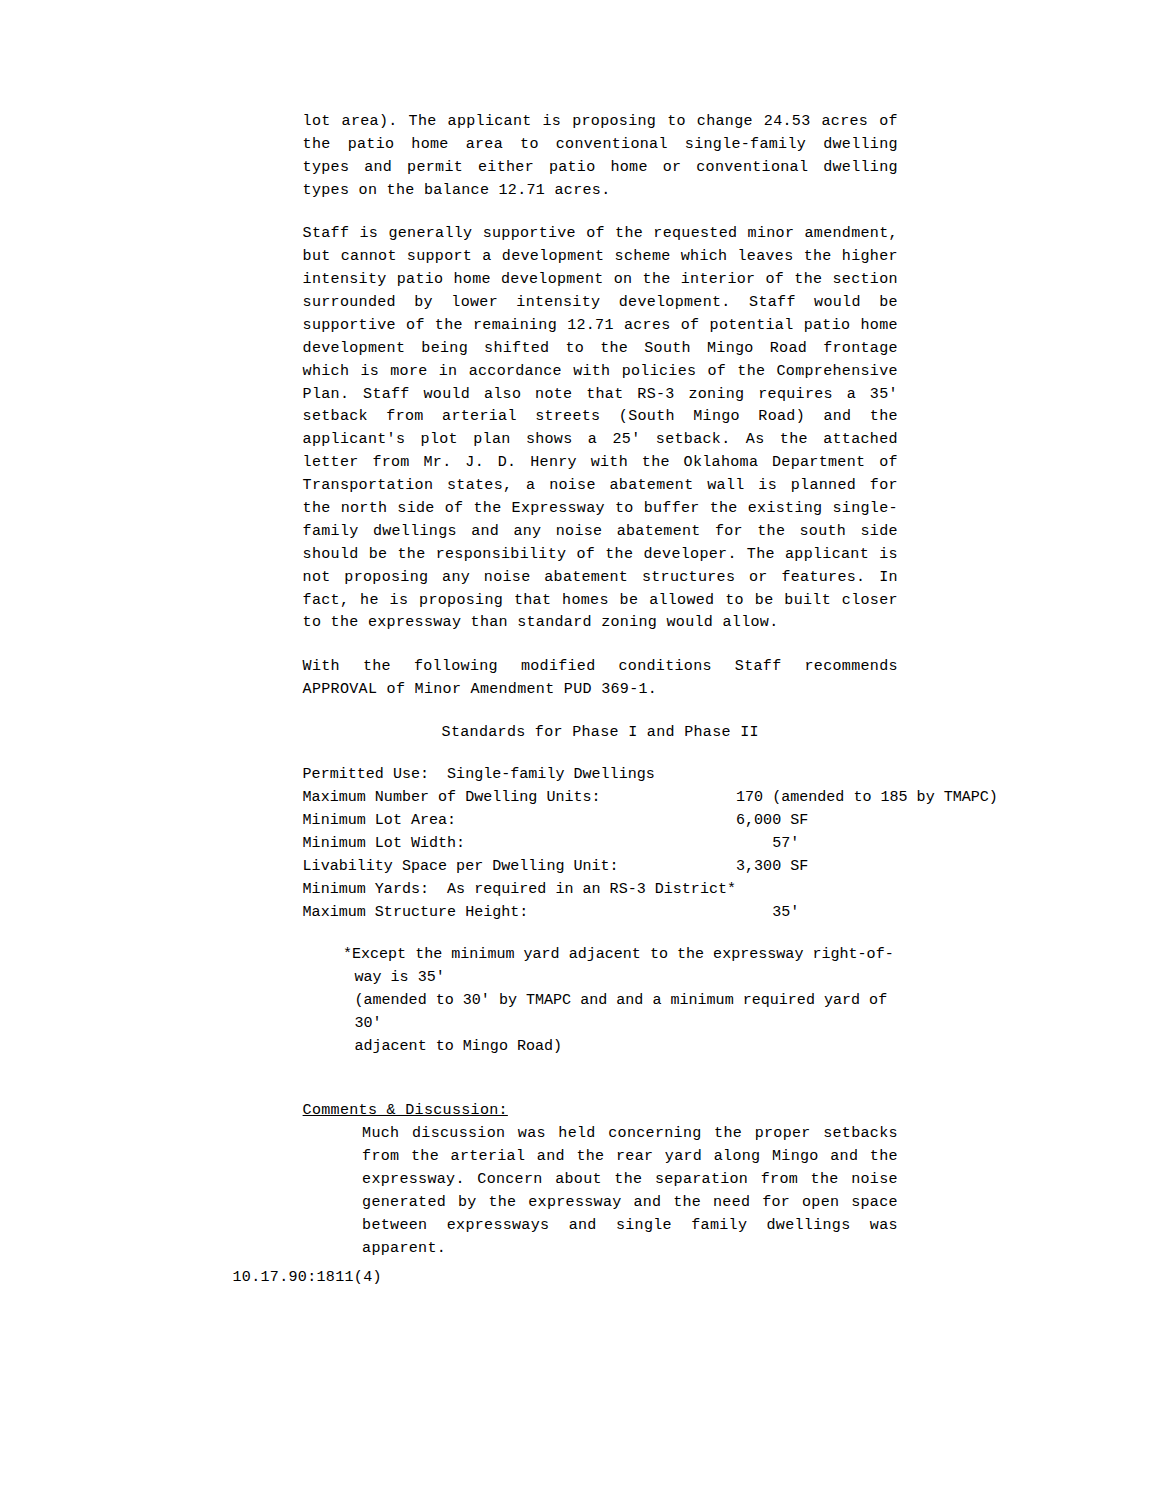lot area). The applicant is proposing to change 24.53 acres of the patio home area to conventional single-family dwelling types and permit either patio home or conventional dwelling types on the balance 12.71 acres.
Staff is generally supportive of the requested minor amendment, but cannot support a development scheme which leaves the higher intensity patio home development on the interior of the section surrounded by lower intensity development. Staff would be supportive of the remaining 12.71 acres of potential patio home development being shifted to the South Mingo Road frontage which is more in accordance with policies of the Comprehensive Plan. Staff would also note that RS-3 zoning requires a 35' setback from arterial streets (South Mingo Road) and the applicant's plot plan shows a 25' setback. As the attached letter from Mr. J. D. Henry with the Oklahoma Department of Transportation states, a noise abatement wall is planned for the north side of the Expressway to buffer the existing single-family dwellings and any noise abatement for the south side should be the responsibility of the developer. The applicant is not proposing any noise abatement structures or features. In fact, he is proposing that homes be allowed to be built closer to the expressway than standard zoning would allow.
With the following modified conditions Staff recommends APPROVAL of Minor Amendment PUD 369-1.
Standards for Phase I and Phase II
| Permitted Use: Single-family Dwellings | |
| Maximum Number of Dwelling Units: | 170 (amended to 185 by TMAPC) |
| Minimum Lot Area: | 6,000 SF |
| Minimum Lot Width: | 57' |
| Livability Space per Dwelling Unit: | 3,300 SF |
| Minimum Yards: As required in an RS-3 District* | |
| Maximum Structure Height: | 35' |
*Except the minimum yard adjacent to the expressway right-of-way is 35' (amended to 30' by TMAPC and and a minimum required yard of 30' adjacent to Mingo Road)
Comments & Discussion:
Much discussion was held concerning the proper setbacks from the arterial and the rear yard along Mingo and the expressway. Concern about the separation from the noise generated by the expressway and the need for open space between expressways and single family dwellings was apparent.
10.17.90:1811(4)